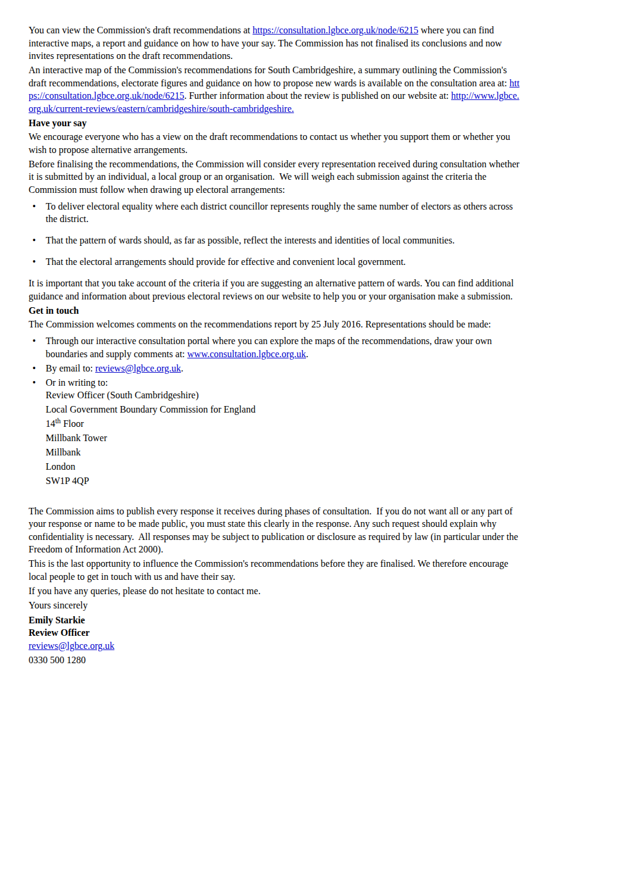You can view the Commission's draft recommendations at https://consultation.lgbce.org.uk/node/6215 where you can find interactive maps, a report and guidance on how to have your say. The Commission has not finalised its conclusions and now invites representations on the draft recommendations.
An interactive map of the Commission's recommendations for South Cambridgeshire, a summary outlining the Commission's draft recommendations, electorate figures and guidance on how to propose new wards is available on the consultation area at: https://consultation.lgbce.org.uk/node/6215. Further information about the review is published on our website at: http://www.lgbce.org.uk/current-reviews/eastern/cambridgeshire/south-cambridgeshire.
Have your say
We encourage everyone who has a view on the draft recommendations to contact us whether you support them or whether you wish to propose alternative arrangements.
Before finalising the recommendations, the Commission will consider every representation received during consultation whether it is submitted by an individual, a local group or an organisation. We will weigh each submission against the criteria the Commission must follow when drawing up electoral arrangements:
To deliver electoral equality where each district councillor represents roughly the same number of electors as others across the district.
That the pattern of wards should, as far as possible, reflect the interests and identities of local communities.
That the electoral arrangements should provide for effective and convenient local government.
It is important that you take account of the criteria if you are suggesting an alternative pattern of wards. You can find additional guidance and information about previous electoral reviews on our website to help you or your organisation make a submission.
Get in touch
The Commission welcomes comments on the recommendations report by 25 July 2016. Representations should be made:
Through our interactive consultation portal where you can explore the maps of the recommendations, draw your own boundaries and supply comments at: www.consultation.lgbce.org.uk.
By email to: reviews@lgbce.org.uk.
Or in writing to:
Review Officer (South Cambridgeshire)
Local Government Boundary Commission for England
14th Floor
Millbank Tower
Millbank
London
SW1P 4QP
The Commission aims to publish every response it receives during phases of consultation. If you do not want all or any part of your response or name to be made public, you must state this clearly in the response. Any such request should explain why confidentiality is necessary. All responses may be subject to publication or disclosure as required by law (in particular under the Freedom of Information Act 2000).
This is the last opportunity to influence the Commission's recommendations before they are finalised. We therefore encourage local people to get in touch with us and have their say.
If you have any queries, please do not hesitate to contact me.
Yours sincerely
Emily Starkie
Review Officer
reviews@lgbce.org.uk
0330 500 1280